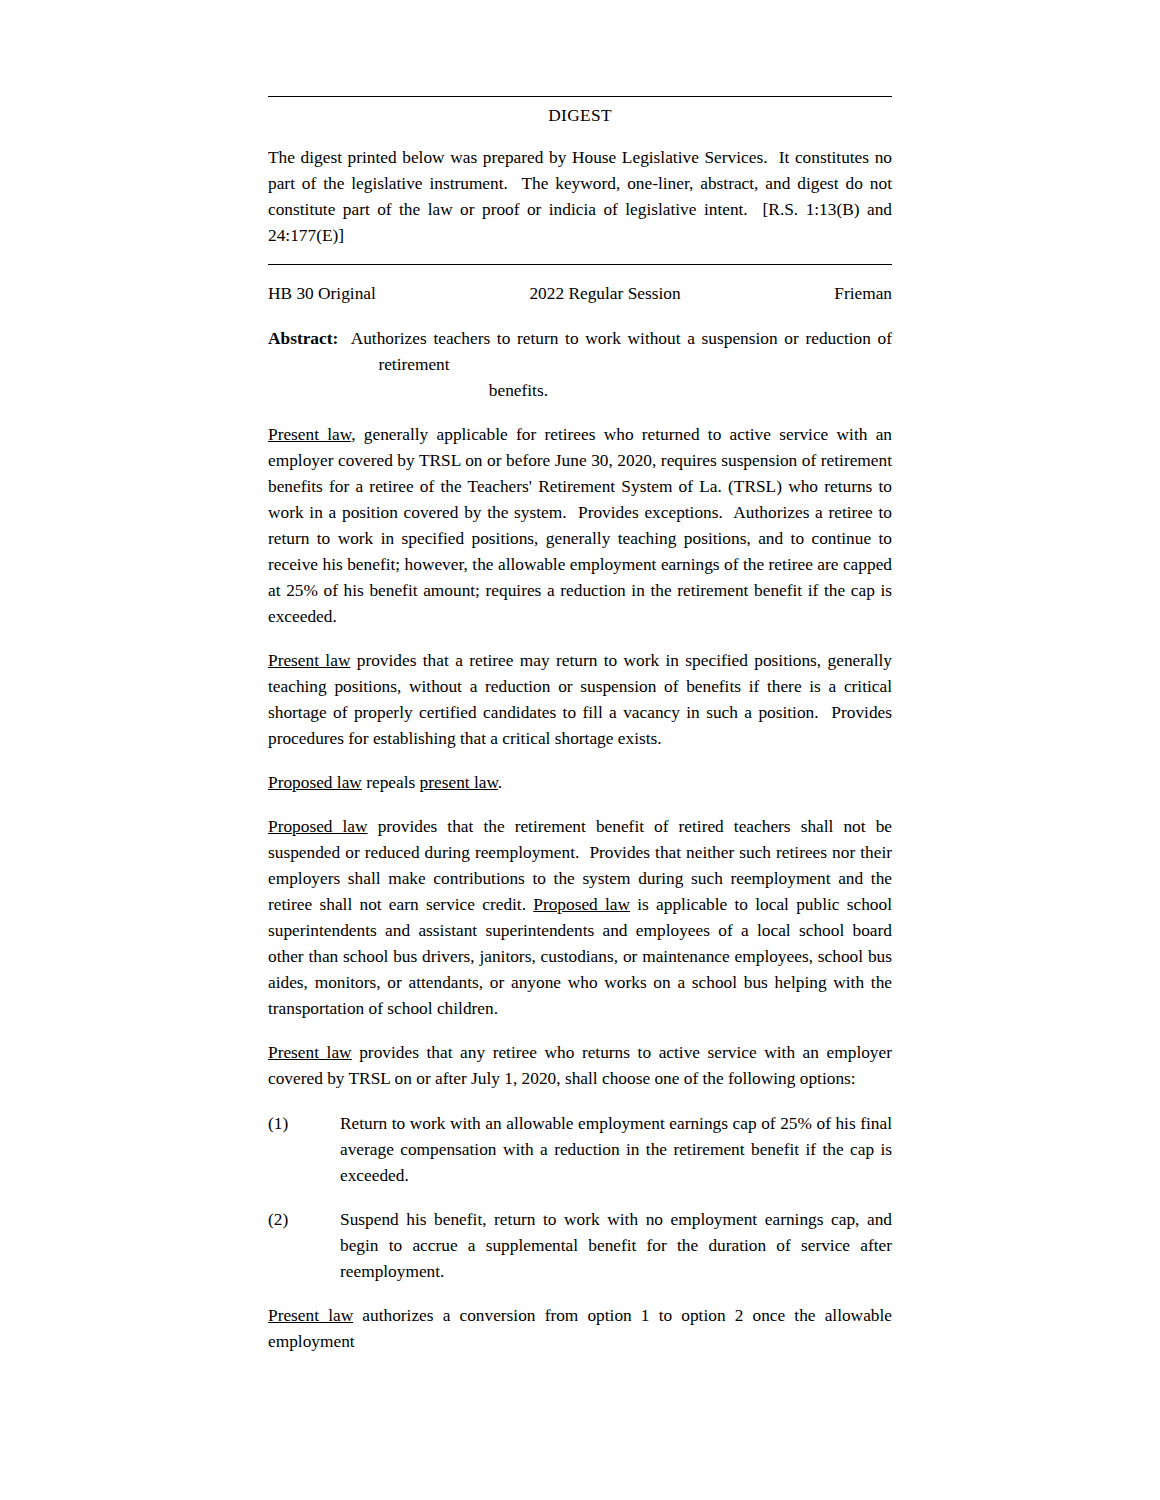DIGEST
The digest printed below was prepared by House Legislative Services. It constitutes no part of the legislative instrument. The keyword, one-liner, abstract, and digest do not constitute part of the law or proof or indicia of legislative intent. [R.S. 1:13(B) and 24:177(E)]
HB 30 Original 2022 Regular Session Frieman
Abstract: Authorizes teachers to return to work without a suspension or reduction of retirement benefits.
Present law, generally applicable for retirees who returned to active service with an employer covered by TRSL on or before June 30, 2020, requires suspension of retirement benefits for a retiree of the Teachers' Retirement System of La. (TRSL) who returns to work in a position covered by the system. Provides exceptions. Authorizes a retiree to return to work in specified positions, generally teaching positions, and to continue to receive his benefit; however, the allowable employment earnings of the retiree are capped at 25% of his benefit amount; requires a reduction in the retirement benefit if the cap is exceeded.
Present law provides that a retiree may return to work in specified positions, generally teaching positions, without a reduction or suspension of benefits if there is a critical shortage of properly certified candidates to fill a vacancy in such a position. Provides procedures for establishing that a critical shortage exists.
Proposed law repeals present law.
Proposed law provides that the retirement benefit of retired teachers shall not be suspended or reduced during reemployment. Provides that neither such retirees nor their employers shall make contributions to the system during such reemployment and the retiree shall not earn service credit. Proposed law is applicable to local public school superintendents and assistant superintendents and employees of a local school board other than school bus drivers, janitors, custodians, or maintenance employees, school bus aides, monitors, or attendants, or anyone who works on a school bus helping with the transportation of school children.
Present law provides that any retiree who returns to active service with an employer covered by TRSL on or after July 1, 2020, shall choose one of the following options:
(1) Return to work with an allowable employment earnings cap of 25% of his final average compensation with a reduction in the retirement benefit if the cap is exceeded.
(2) Suspend his benefit, return to work with no employment earnings cap, and begin to accrue a supplemental benefit for the duration of service after reemployment.
Present law authorizes a conversion from option 1 to option 2 once the allowable employment